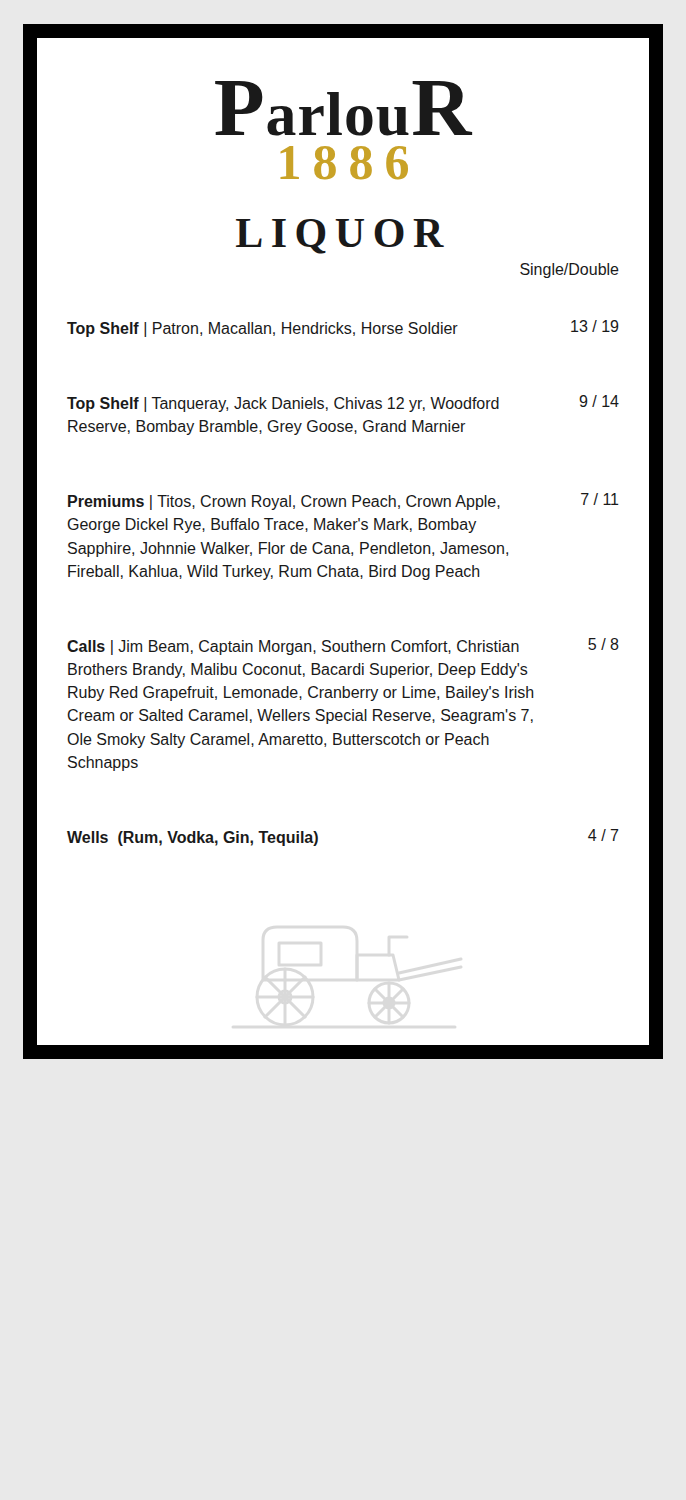ParlouR 1886
LIQUOR
Single/Double
Top Shelf | Patron, Macallan, Hendricks, Horse Soldier
13 / 19
Top Shelf | Tanqueray, Jack Daniels, Chivas 12 yr, Woodford Reserve, Bombay Bramble, Grey Goose, Grand Marnier
9 / 14
Premiums | Titos, Crown Royal, Crown Peach, Crown Apple, George Dickel Rye, Buffalo Trace, Maker's Mark, Bombay Sapphire, Johnnie Walker, Flor de Cana, Pendleton, Jameson, Fireball, Kahlua, Wild Turkey, Rum Chata, Bird Dog Peach
7 / 11
Calls | Jim Beam, Captain Morgan, Southern Comfort, Christian Brothers Brandy, Malibu Coconut, Bacardi Superior, Deep Eddy's Ruby Red Grapefruit, Lemonade, Cranberry or Lime, Bailey's Irish Cream or Salted Caramel, Wellers Special Reserve, Seagram's 7, Ole Smoky Salty Caramel, Amaretto, Butterscotch or Peach Schnapps
5 / 8
Wells (Rum, Vodka, Gin, Tequila)
4 / 7